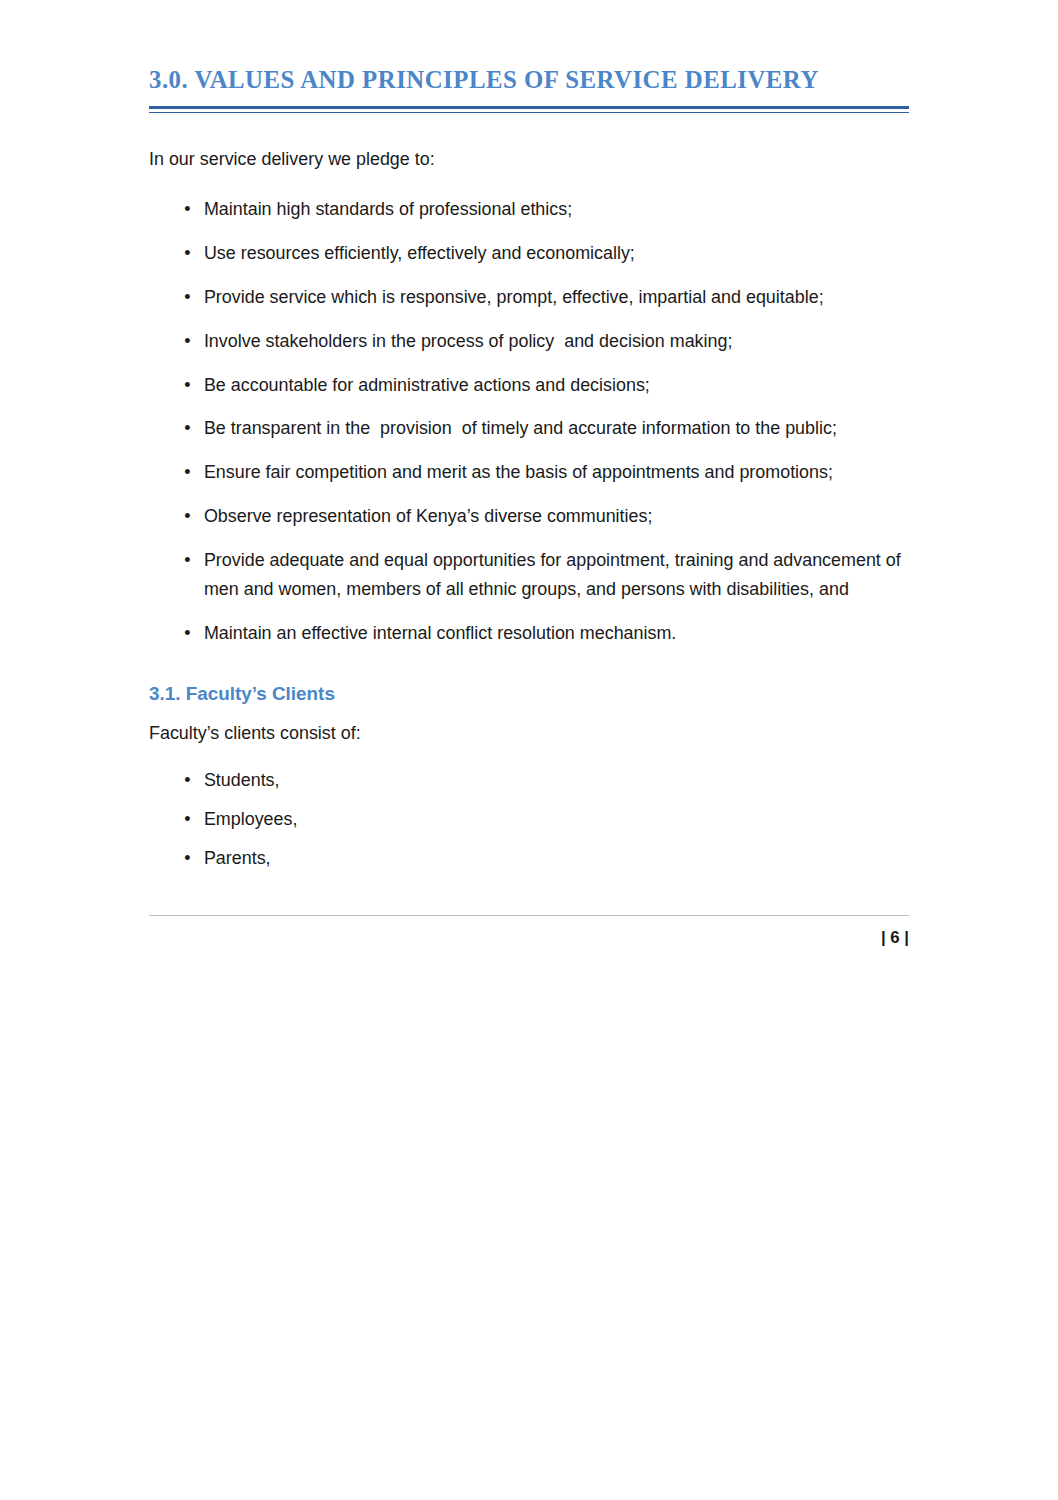3.0. VALUES AND PRINCIPLES OF SERVICE DELIVERY
In our service delivery we pledge to:
Maintain high standards of professional ethics;
Use resources efficiently, effectively and economically;
Provide service which is responsive, prompt, effective, impartial and equitable;
Involve stakeholders in the process of policy and decision making;
Be accountable for administrative actions and decisions;
Be transparent in the provision of timely and accurate information to the public;
Ensure fair competition and merit as the basis of appointments and promotions;
Observe representation of Kenya’s diverse communities;
Provide adequate and equal opportunities for appointment, training and advancement of men and women, members of all ethnic groups, and persons with disabilities, and
Maintain an effective internal conflict resolution mechanism.
3.1. Faculty’s Clients
Faculty’s clients consist of:
Students,
Employees,
Parents,
| 6 |